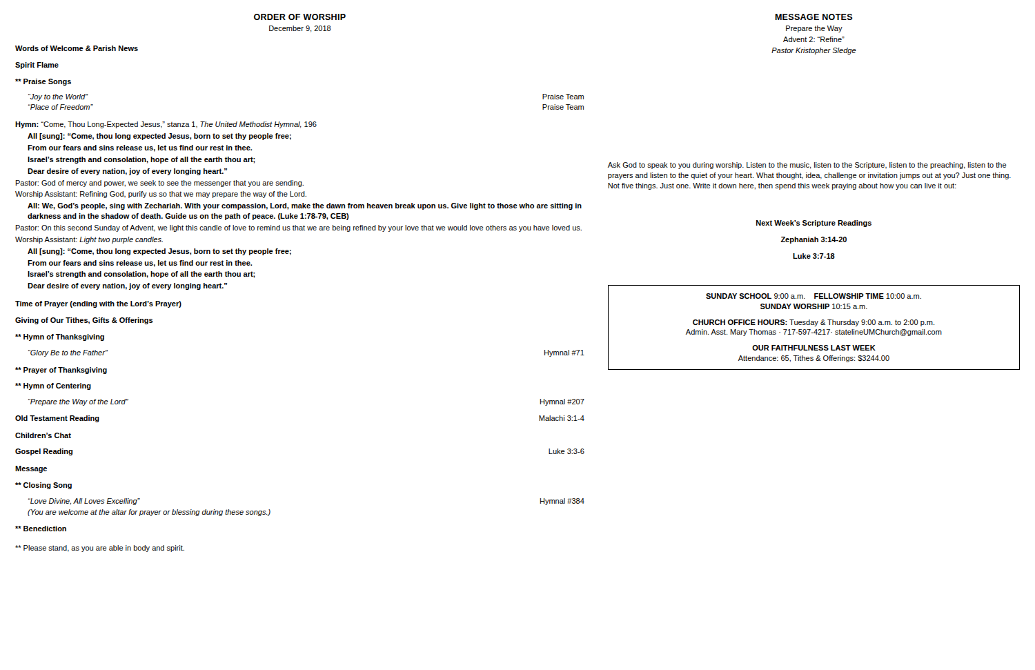ORDER OF WORSHIP
December 9, 2018
Words of Welcome & Parish News
Spirit Flame
** Praise Songs
“Joy to the World” Praise Team
“Place of Freedom” Praise Team
Hymn: “Come, Thou Long-Expected Jesus,” stanza 1, The United Methodist Hymnal, 196
All [sung]: “Come, thou long expected Jesus, born to set thy people free;
From our fears and sins release us, let us find our rest in thee.
Israel’s strength and consolation, hope of all the earth thou art;
Dear desire of every nation, joy of every longing heart.”
Pastor: God of mercy and power, we seek to see the messenger that you are sending.
Worship Assistant: Refining God, purify us so that we may prepare the way of the Lord.
All: We, God’s people, sing with Zechariah. With your compassion, Lord, make the dawn from heaven break upon us. Give light to those who are sitting in darkness and in the shadow of death. Guide us on the path of peace. (Luke 1:78-79, CEB)
Pastor: On this second Sunday of Advent, we light this candle of love to remind us that we are being refined by your love that we would love others as you have loved us.
Worship Assistant: Light two purple candles.
All [sung]: “Come, thou long expected Jesus, born to set thy people free;
From our fears and sins release us, let us find our rest in thee.
Israel’s strength and consolation, hope of all the earth thou art;
Dear desire of every nation, joy of every longing heart.”
Time of Prayer (ending with the Lord’s Prayer)
Giving of Our Tithes, Gifts & Offerings
** Hymn of Thanksgiving
“Glory Be to the Father” Hymnal #71
** Prayer of Thanksgiving
** Hymn of Centering
“Prepare the Way of the Lord” Hymnal #207
Old Testament Reading Malachi 3:1-4
Children’s Chat
Gospel Reading Luke 3:3-6
Message
** Closing Song
“Love Divine, All Loves Excelling” Hymnal #384
(You are welcome at the altar for prayer or blessing during these songs.)
** Benediction
** Please stand, as you are able in body and spirit.
MESSAGE NOTES
Prepare the Way
Advent 2: “Refine”
Pastor Kristopher Sledge
Ask God to speak to you during worship. Listen to the music, listen to the Scripture, listen to the preaching, listen to the prayers and listen to the quiet of your heart. What thought, idea, challenge or invitation jumps out at you? Just one thing. Not five things. Just one. Write it down here, then spend this week praying about how you can live it out:
Next Week’s Scripture Readings
Zephaniah 3:14-20
Luke 3:7-18
SUNDAY SCHOOL 9:00 a.m. FELLOWSHIP TIME 10:00 a.m.
SUNDAY WORSHIP 10:15 a.m.
CHURCH OFFICE HOURS: Tuesday & Thursday 9:00 a.m. to 2:00 p.m.
Admin. Asst. Mary Thomas · 717-597-4217· statelineUMChurch@gmail.com
OUR FAITHFULNESS LAST WEEK
Attendance: 65, Tithes & Offerings: $3244.00